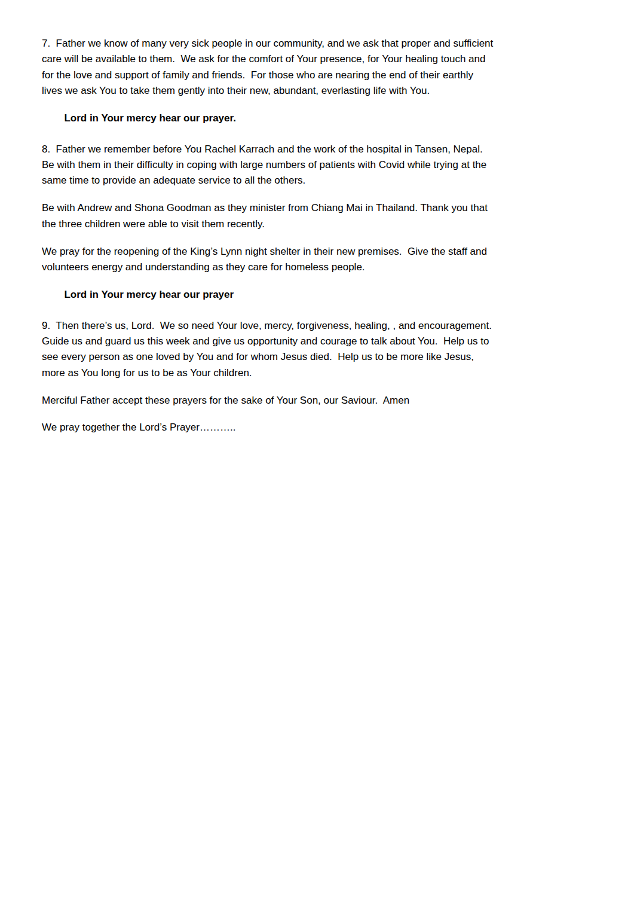7. Father we know of many very sick people in our community, and we ask that proper and sufficient care will be available to them. We ask for the comfort of Your presence, for Your healing touch and for the love and support of family and friends. For those who are nearing the end of their earthly lives we ask You to take them gently into their new, abundant, everlasting life with You.
Lord in Your mercy hear our prayer.
8. Father we remember before You Rachel Karrach and the work of the hospital in Tansen, Nepal. Be with them in their difficulty in coping with large numbers of patients with Covid while trying at the same time to provide an adequate service to all the others.
Be with Andrew and Shona Goodman as they minister from Chiang Mai in Thailand. Thank you that the three children were able to visit them recently.
We pray for the reopening of the King’s Lynn night shelter in their new premises. Give the staff and volunteers energy and understanding as they care for homeless people.
Lord in Your mercy hear our prayer
9. Then there’s us, Lord. We so need Your love, mercy, forgiveness, healing, , and encouragement. Guide us and guard us this week and give us opportunity and courage to talk about You. Help us to see every person as one loved by You and for whom Jesus died. Help us to be more like Jesus, more as You long for us to be as Your children.
Merciful Father accept these prayers for the sake of Your Son, our Saviour. Amen
We pray together the Lord’s Prayer………..